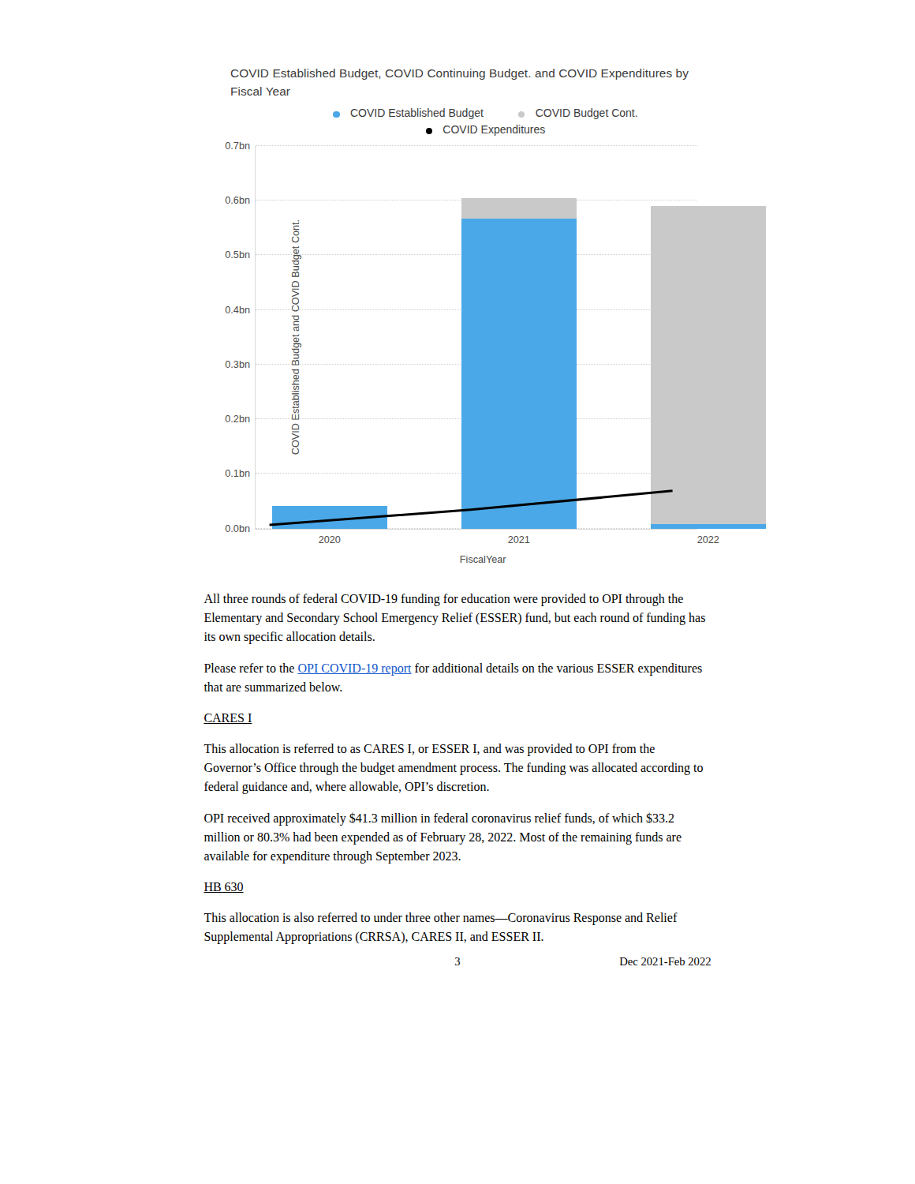COVID Established Budget, COVID Continuing Budget. and COVID Expenditures by Fiscal Year
COVID Established Budget COVID Budget Cont. COVID Expenditures
COVID Established Budget and COVID Budget Cont.
0.7bn
0.6bn
0.5bn
0.4bn
0.3bn
0.2bn
0.1bn
0.0bn
2020
2021
2022
FiscalYear
All three rounds of federal COVID-19 funding for education were provided to OPI through the Elementary and Secondary School Emergency Relief (ESSER) fund, but each round of funding has its own specific allocation details.
Please refer to the OPI COVID-19 report for additional details on the various ESSER expenditures that are summarized below.
CARES I
This allocation is referred to as CARES I, or ESSER I, and was provided to OPI from the Governor’s Office through the budget amendment process. The funding was allocated according to federal guidance and, where allowable, OPI’s discretion.
OPI received approximately $41.3 million in federal coronavirus relief funds, of which $33.2 million or 80.3% had been expended as of February 28, 2022. Most of the remaining funds are available for expenditure through September 2023.
HB 630
This allocation is also referred to under three other names—Coronavirus Response and Relief Supplemental Appropriations (CRRSA), CARES II, and ESSER II.
3
Dec 2021-Feb 2022